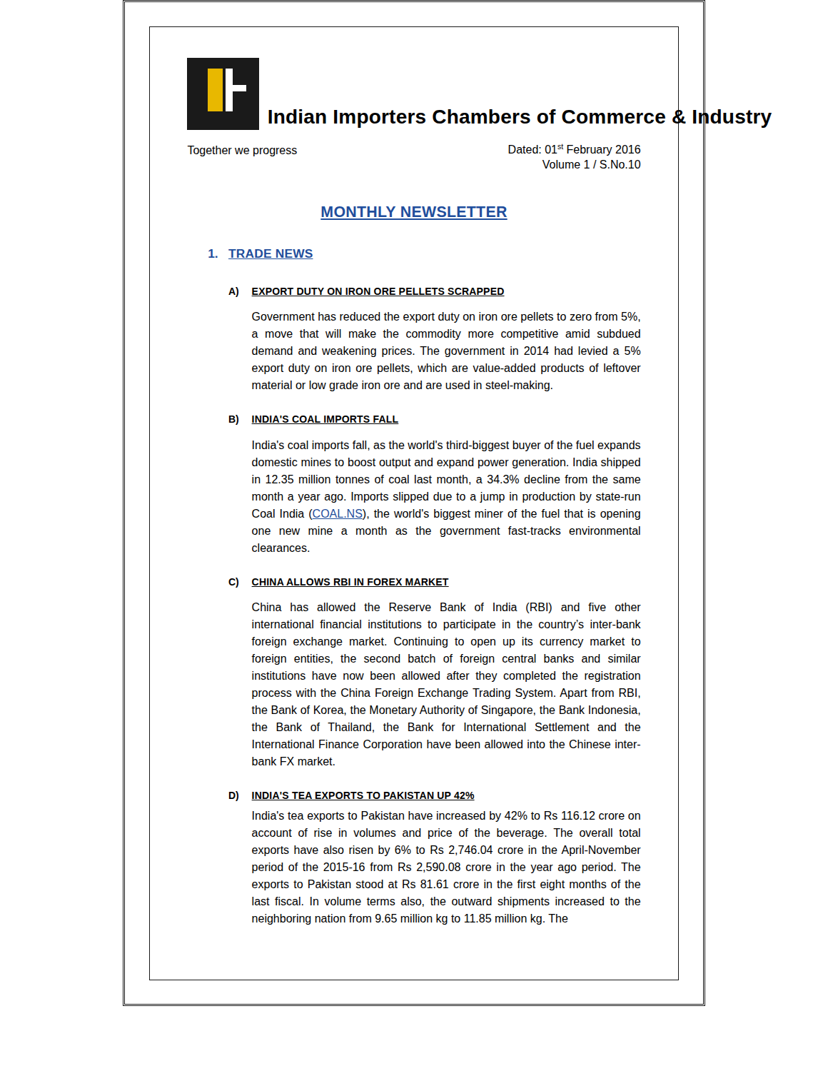Indian Importers Chambers of Commerce & Industry
Together we progress
Dated: 01st February 2016
Volume 1 / S.No.10
MONTHLY NEWSLETTER
TRADE NEWS
EXPORT DUTY ON IRON ORE PELLETS SCRAPPED
Government has reduced the export duty on iron ore pellets to zero from 5%, a move that will make the commodity more competitive amid subdued demand and weakening prices. The government in 2014 had levied a 5% export duty on iron ore pellets, which are value-added products of leftover material or low grade iron ore and are used in steel-making.
INDIA'S COAL IMPORTS FALL
India's coal imports fall, as the world's third-biggest buyer of the fuel expands domestic mines to boost output and expand power generation. India shipped in 12.35 million tonnes of coal last month, a 34.3% decline from the same month a year ago. Imports slipped due to a jump in production by state-run Coal India (COAL.NS), the world's biggest miner of the fuel that is opening one new mine a month as the government fast-tracks environmental clearances.
CHINA ALLOWS RBI IN FOREX MARKET
China has allowed the Reserve Bank of India (RBI) and five other international financial institutions to participate in the country’s inter-bank foreign exchange market. Continuing to open up its currency market to foreign entities, the second batch of foreign central banks and similar institutions have now been allowed after they completed the registration process with the China Foreign Exchange Trading System. Apart from RBI, the Bank of Korea, the Monetary Authority of Singapore, the Bank Indonesia, the Bank of Thailand, the Bank for International Settlement and the International Finance Corporation have been allowed into the Chinese inter-bank FX market.
INDIA'S TEA EXPORTS TO PAKISTAN UP 42%
India's tea exports to Pakistan have increased by 42% to Rs 116.12 crore on account of rise in volumes and price of the beverage. The overall total exports have also risen by 6% to Rs 2,746.04 crore in the April-November period of the 2015-16 from Rs 2,590.08 crore in the year ago period. The exports to Pakistan stood at Rs 81.61 crore in the first eight months of the last fiscal. In volume terms also, the outward shipments increased to the neighboring nation from 9.65 million kg to 11.85 million kg. The